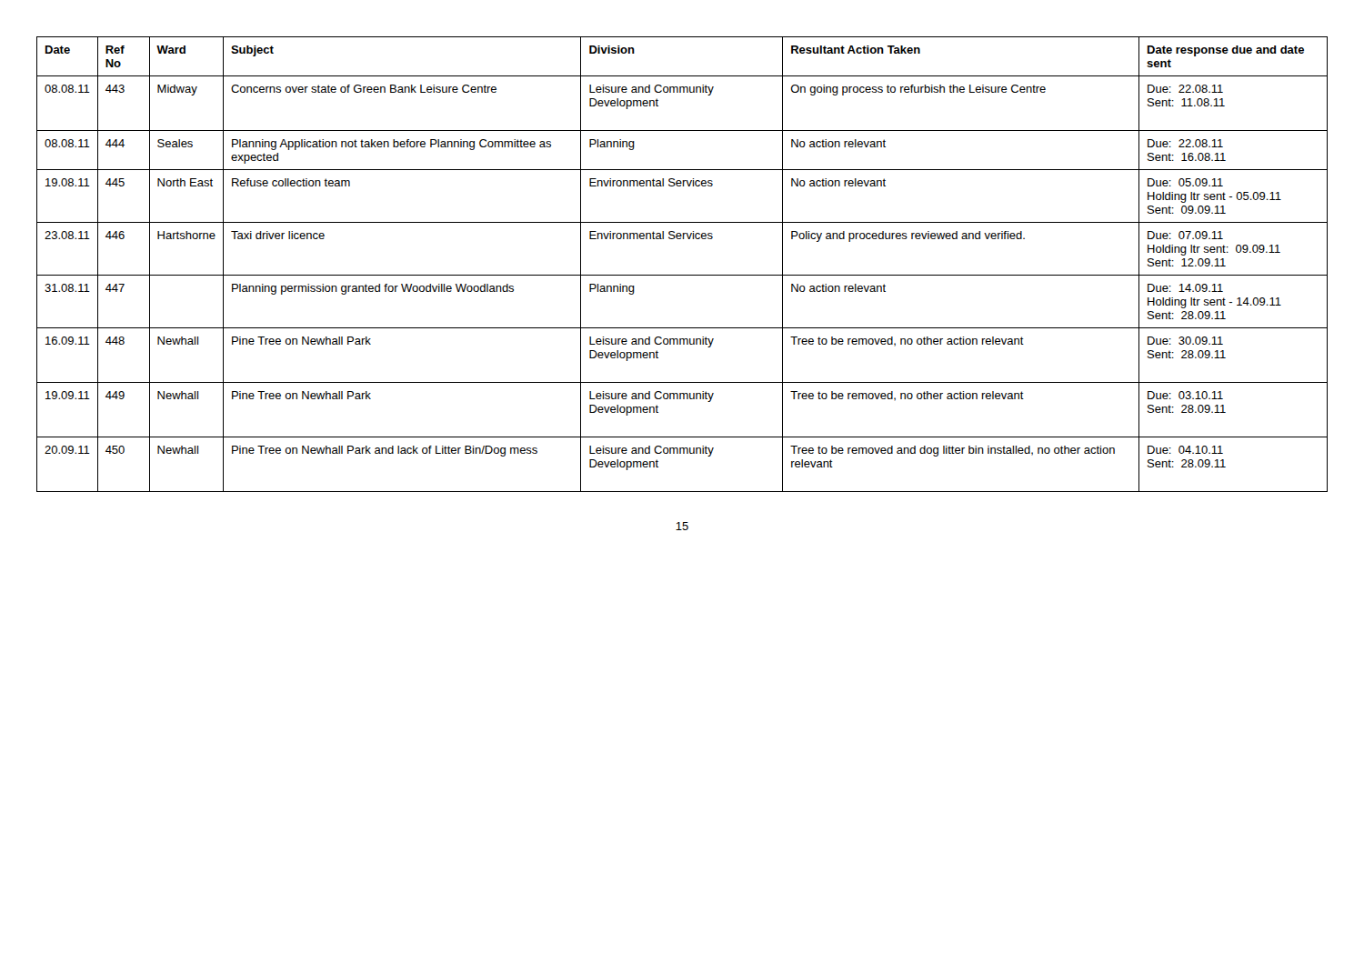| Date | Ref No | Ward | Subject | Division | Resultant Action Taken | Date response due and date sent |
| --- | --- | --- | --- | --- | --- | --- |
| 08.08.11 | 443 | Midway | Concerns over state of Green Bank Leisure Centre | Leisure and Community Development | On going process to refurbish the Leisure Centre | Due: 22.08.11 Sent: 11.08.11 |
| 08.08.11 | 444 | Seales | Planning Application not taken before Planning Committee as expected | Planning | No action relevant | Due: 22.08.11 Sent: 16.08.11 |
| 19.08.11 | 445 | North East | Refuse collection team | Environmental Services | No action relevant | Due: 05.09.11 Holding ltr sent - 05.09.11 Sent: 09.09.11 |
| 23.08.11 | 446 | Hartshorne | Taxi driver licence | Environmental Services | Policy and procedures reviewed and verified. | Due: 07.09.11 Holding ltr sent: 09.09.11 Sent: 12.09.11 |
| 31.08.11 | 447 | | Planning permission granted for Woodville Woodlands | Planning | No action relevant | Due: 14.09.11 Holding ltr sent - 14.09.11 Sent: 28.09.11 |
| 16.09.11 | 448 | Newhall | Pine Tree on Newhall Park | Leisure and Community Development | Tree to be removed, no other action relevant | Due: 30.09.11 Sent: 28.09.11 |
| 19.09.11 | 449 | Newhall | Pine Tree on Newhall Park | Leisure and Community Development | Tree to be removed, no other action relevant | Due: 03.10.11 Sent: 28.09.11 |
| 20.09.11 | 450 | Newhall | Pine Tree on Newhall Park and lack of Litter Bin/Dog mess | Leisure and Community Development | Tree to be removed and dog litter bin installed, no other action relevant | Due: 04.10.11 Sent: 28.09.11 |
15